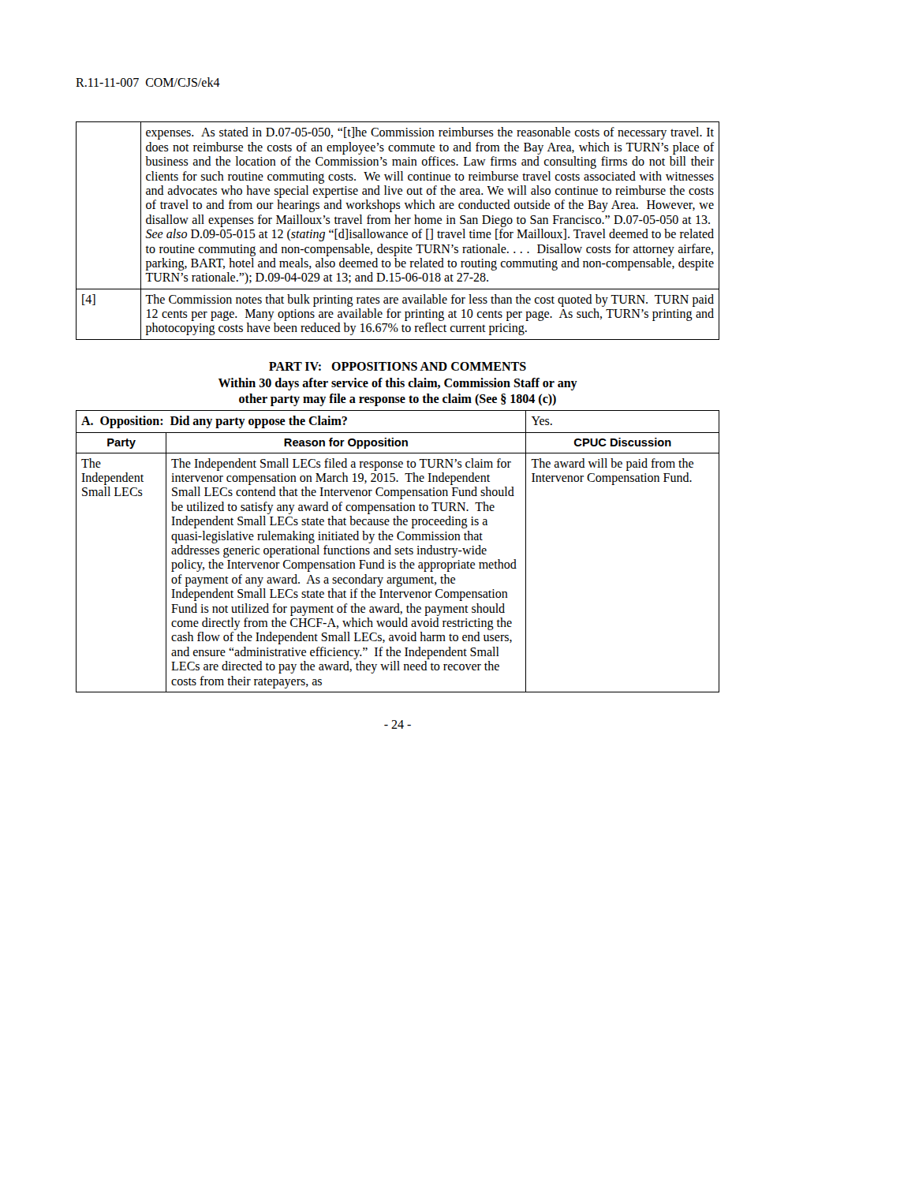R.11-11-007 COM/CJS/ek4
| | expenses. As stated in D.07-05-050, “[t]he Commission reimburses the reasonable costs of necessary travel. It does not reimburse the costs of an employee’s commute to and from the Bay Area, which is TURN’s place of business and the location of the Commission’s main offices. Law firms and consulting firms do not bill their clients for such routine commuting costs. We will continue to reimburse travel costs associated with witnesses and advocates who have special expertise and live out of the area. We will also continue to reimburse the costs of travel to and from our hearings and workshops which are conducted outside of the Bay Area. However, we disallow all expenses for Mailloux’s travel from her home in San Diego to San Francisco.” D.07-05-050 at 13. See also D.09-05-015 at 12 ( stating “[d]isallowance of [] travel time [for Mailloux]. Travel deemed to be related to routine commuting and non-compensable, despite TURN’s rationale. . . . Disallow costs for attorney airfare, parking, BART, hotel and meals, also deemed to be related to routing commuting and non-compensable, despite TURN’s rationale.”); D.09-04-029 at 13; and D.15-06-018 at 27-28. |
| [4] | The Commission notes that bulk printing rates are available for less than the cost quoted by TURN. TURN paid 12 cents per page. Many options are available for printing at 10 cents per page. As such, TURN’s printing and photocopying costs have been reduced by 16.67% to reflect current pricing. |
PART IV: OPPOSITIONS AND COMMENTS
Within 30 days after service of this claim, Commission Staff or any
other party may file a response to the claim (See § 1804 (c))
| A. Opposition: Did any party oppose the Claim? | Yes. |
| Party | Reason for Opposition | CPUC Discussion |
| The Independent Small LECs | The Independent Small LECs filed a response to TURN’s claim for intervenor compensation on March 19, 2015. The Independent Small LECs contend that the Intervenor Compensation Fund should be utilized to satisfy any award of compensation to TURN. The Independent Small LECs state that because the proceeding is a quasi-legislative rulemaking initiated by the Commission that addresses generic operational functions and sets industry-wide policy, the Intervenor Compensation Fund is the appropriate method of payment of any award. As a secondary argument, the Independent Small LECs state that if the Intervenor Compensation Fund is not utilized for payment of the award, the payment should come directly from the CHCF-A, which would avoid restricting the cash flow of the Independent Small LECs, avoid harm to end users, and ensure “administrative efficiency.” If the Independent Small LECs are directed to pay the award, they will need to recover the costs from their ratepayers, as | The award will be paid from the Intervenor Compensation Fund. |
- 24 -